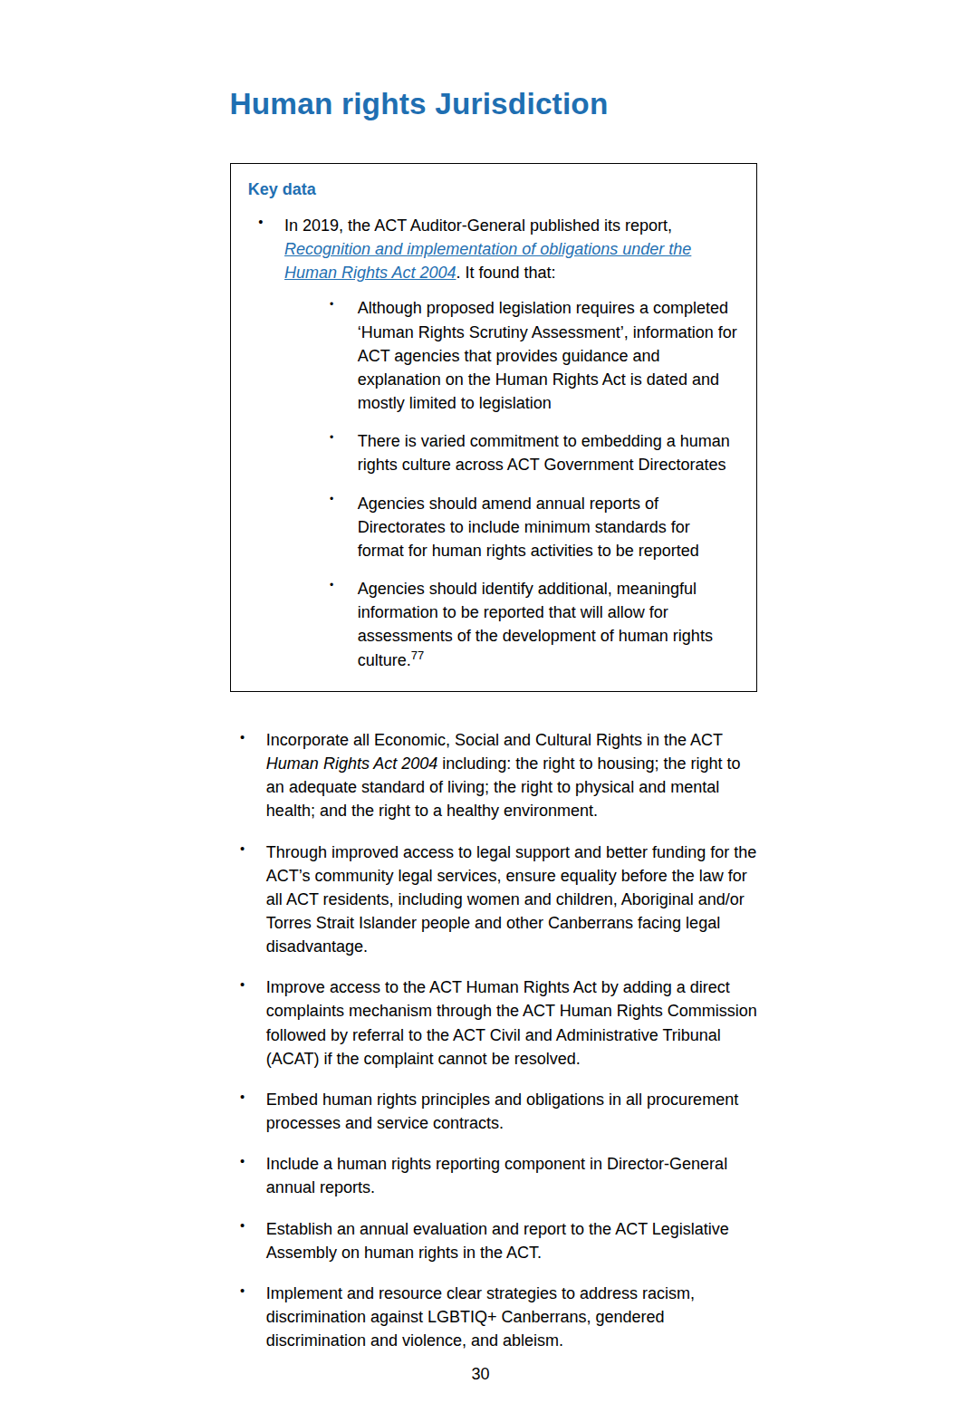Human rights Jurisdiction
Key data
In 2019, the ACT Auditor-General published its report, Recognition and implementation of obligations under the Human Rights Act 2004. It found that:
Although proposed legislation requires a completed ‘Human Rights Scrutiny Assessment’, information for ACT agencies that provides guidance and explanation on the Human Rights Act is dated and mostly limited to legislation
There is varied commitment to embedding a human rights culture across ACT Government Directorates
Agencies should amend annual reports of Directorates to include minimum standards for format for human rights activities to be reported
Agencies should identify additional, meaningful information to be reported that will allow for assessments of the development of human rights culture.77
Incorporate all Economic, Social and Cultural Rights in the ACT Human Rights Act 2004 including: the right to housing; the right to an adequate standard of living; the right to physical and mental health; and the right to a healthy environment.
Through improved access to legal support and better funding for the ACT’s community legal services, ensure equality before the law for all ACT residents, including women and children, Aboriginal and/or Torres Strait Islander people and other Canberrans facing legal disadvantage.
Improve access to the ACT Human Rights Act by adding a direct complaints mechanism through the ACT Human Rights Commission followed by referral to the ACT Civil and Administrative Tribunal (ACAT) if the complaint cannot be resolved.
Embed human rights principles and obligations in all procurement processes and service contracts.
Include a human rights reporting component in Director-General annual reports.
Establish an annual evaluation and report to the ACT Legislative Assembly on human rights in the ACT.
Implement and resource clear strategies to address racism, discrimination against LGBTIQ+ Canberrans, gendered discrimination and violence, and ableism.
30